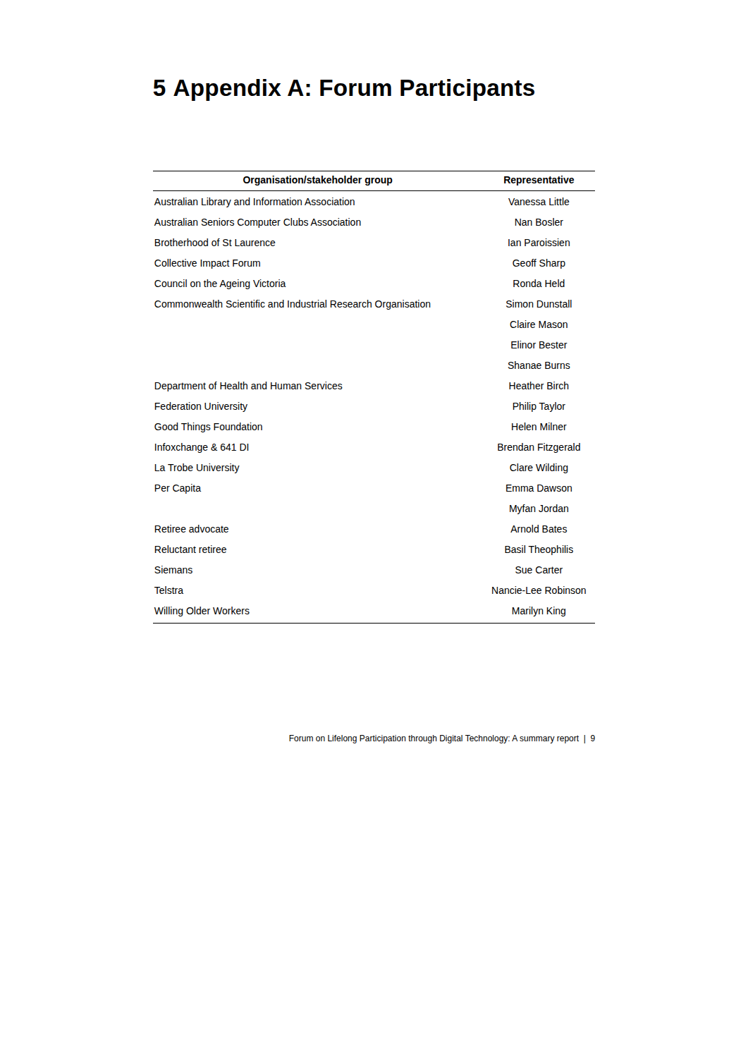5 Appendix A: Forum Participants
| Organisation/stakeholder group | Representative |
| --- | --- |
| Australian Library and Information Association | Vanessa Little |
| Australian Seniors Computer Clubs Association | Nan Bosler |
| Brotherhood of St Laurence | Ian Paroissien |
| Collective Impact Forum | Geoff Sharp |
| Council on the Ageing Victoria | Ronda Held |
| Commonwealth Scientific and Industrial Research Organisation | Simon Dunstall |
| Claire Mason |
| Elinor Bester |
| Shanae Burns |
| Department of Health and Human Services | Heather Birch |
| Federation University | Philip Taylor |
| Good Things Foundation | Helen Milner |
| Infoxchange & 641 DI | Brendan Fitzgerald |
| La Trobe University | Clare Wilding |
| Per Capita | Emma Dawson |
| Myfan Jordan |
| Retiree advocate | Arnold Bates |
| Reluctant retiree | Basil Theophilis |
| Siemans | Sue Carter |
| Telstra | Nancie-Lee Robinson |
| Willing Older Workers | Marilyn King |
Forum on Lifelong Participation through Digital Technology: A summary report | 9